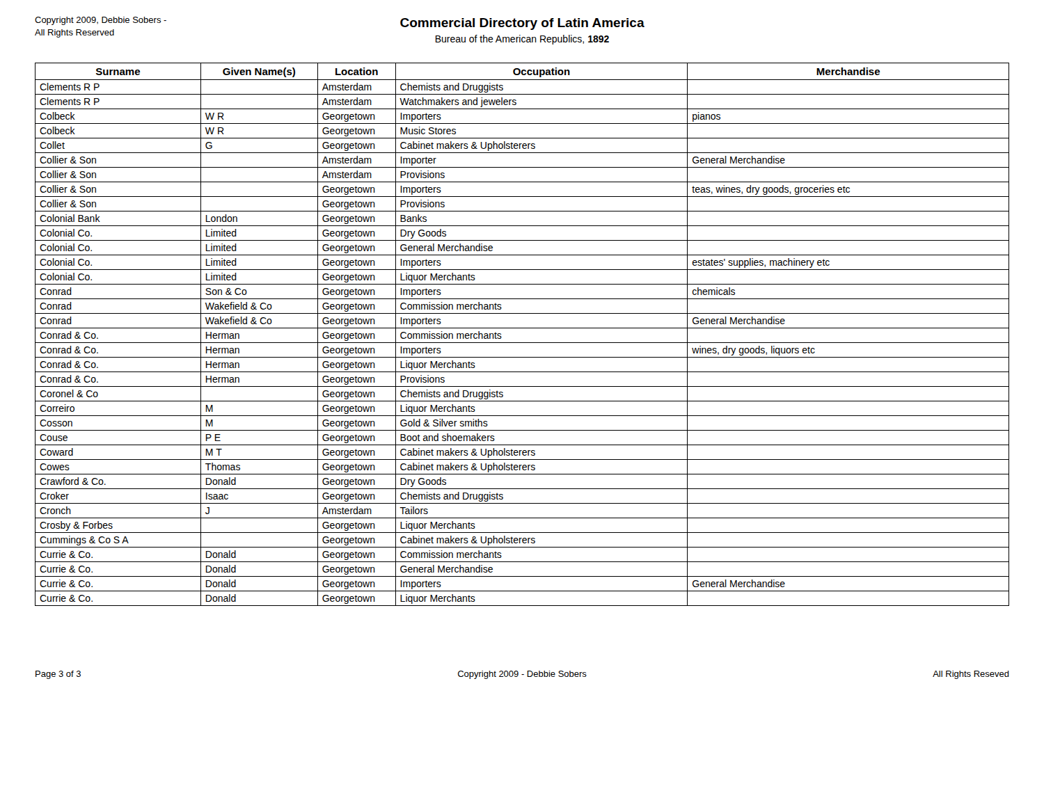Copyright 2009, Debbie Sobers -
All Rights Reserved
Commercial Directory of Latin America
Bureau of the American Republics, 1892
| Surname | Given Name(s) | Location | Occupation | Merchandise |
| --- | --- | --- | --- | --- |
| Clements R P | | Amsterdam | Chemists and Druggists | |
| Clements R P | | Amsterdam | Watchmakers and jewelers | |
| Colbeck | W R | Georgetown | Importers | pianos |
| Colbeck | W R | Georgetown | Music Stores | |
| Collet | G | Georgetown | Cabinet makers & Upholsterers | |
| Collier & Son | | Amsterdam | Importer | General Merchandise |
| Collier & Son | | Amsterdam | Provisions | |
| Collier & Son | | Georgetown | Importers | teas, wines, dry goods, groceries etc |
| Collier & Son | | Georgetown | Provisions | |
| Colonial Bank | London | Georgetown | Banks | |
| Colonial Co. | Limited | Georgetown | Dry Goods | |
| Colonial Co. | Limited | Georgetown | General Merchandise | |
| Colonial Co. | Limited | Georgetown | Importers | estates' supplies, machinery etc |
| Colonial Co. | Limited | Georgetown | Liquor Merchants | |
| Conrad | Son & Co | Georgetown | Importers | chemicals |
| Conrad | Wakefield & Co | Georgetown | Commission merchants | |
| Conrad | Wakefield & Co | Georgetown | Importers | General Merchandise |
| Conrad & Co. | Herman | Georgetown | Commission merchants | |
| Conrad & Co. | Herman | Georgetown | Importers | wines, dry goods, liquors etc |
| Conrad & Co. | Herman | Georgetown | Liquor Merchants | |
| Conrad & Co. | Herman | Georgetown | Provisions | |
| Coronel & Co | | Georgetown | Chemists and Druggists | |
| Correiro | M | Georgetown | Liquor Merchants | |
| Cosson | M | Georgetown | Gold & Silver smiths | |
| Couse | P E | Georgetown | Boot and shoemakers | |
| Coward | M T | Georgetown | Cabinet makers & Upholsterers | |
| Cowes | Thomas | Georgetown | Cabinet makers & Upholsterers | |
| Crawford & Co. | Donald | Georgetown | Dry Goods | |
| Croker | Isaac | Georgetown | Chemists and Druggists | |
| Cronch | J | Amsterdam | Tailors | |
| Crosby & Forbes | | Georgetown | Liquor Merchants | |
| Cummings & Co S A | | Georgetown | Cabinet makers & Upholsterers | |
| Currie & Co. | Donald | Georgetown | Commission merchants | |
| Currie & Co. | Donald | Georgetown | General Merchandise | |
| Currie & Co. | Donald | Georgetown | Importers | General Merchandise |
| Currie & Co. | Donald | Georgetown | Liquor Merchants | |
Page 3 of 3
Copyright 2009 - Debbie Sobers
All Rights Reseved